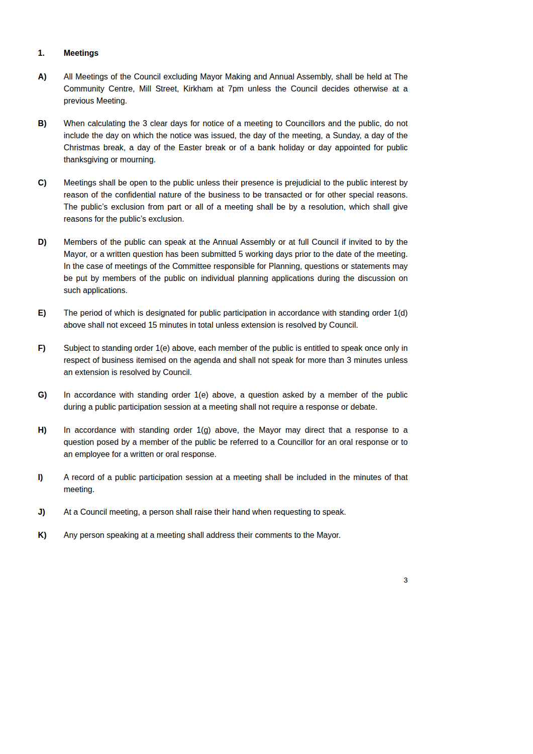1. Meetings
A) All Meetings of the Council excluding Mayor Making and Annual Assembly, shall be held at The Community Centre, Mill Street, Kirkham at 7pm unless the Council decides otherwise at a previous Meeting.
B) When calculating the 3 clear days for notice of a meeting to Councillors and the public, do not include the day on which the notice was issued, the day of the meeting, a Sunday, a day of the Christmas break, a day of the Easter break or of a bank holiday or day appointed for public thanksgiving or mourning.
C) Meetings shall be open to the public unless their presence is prejudicial to the public interest by reason of the confidential nature of the business to be transacted or for other special reasons. The public’s exclusion from part or all of a meeting shall be by a resolution, which shall give reasons for the public’s exclusion.
D) Members of the public can speak at the Annual Assembly or at full Council if invited to by the Mayor, or a written question has been submitted 5 working days prior to the date of the meeting. In the case of meetings of the Committee responsible for Planning, questions or statements may be put by members of the public on individual planning applications during the discussion on such applications.
E) The period of which is designated for public participation in accordance with standing order 1(d) above shall not exceed 15 minutes in total unless extension is resolved by Council.
F) Subject to standing order 1(e) above, each member of the public is entitled to speak once only in respect of business itemised on the agenda and shall not speak for more than 3 minutes unless an extension is resolved by Council.
G) In accordance with standing order 1(e) above, a question asked by a member of the public during a public participation session at a meeting shall not require a response or debate.
H) In accordance with standing order 1(g) above, the Mayor may direct that a response to a question posed by a member of the public be referred to a Councillor for an oral response or to an employee for a written or oral response.
I) A record of a public participation session at a meeting shall be included in the minutes of that meeting.
J) At a Council meeting, a person shall raise their hand when requesting to speak.
K) Any person speaking at a meeting shall address their comments to the Mayor.
3